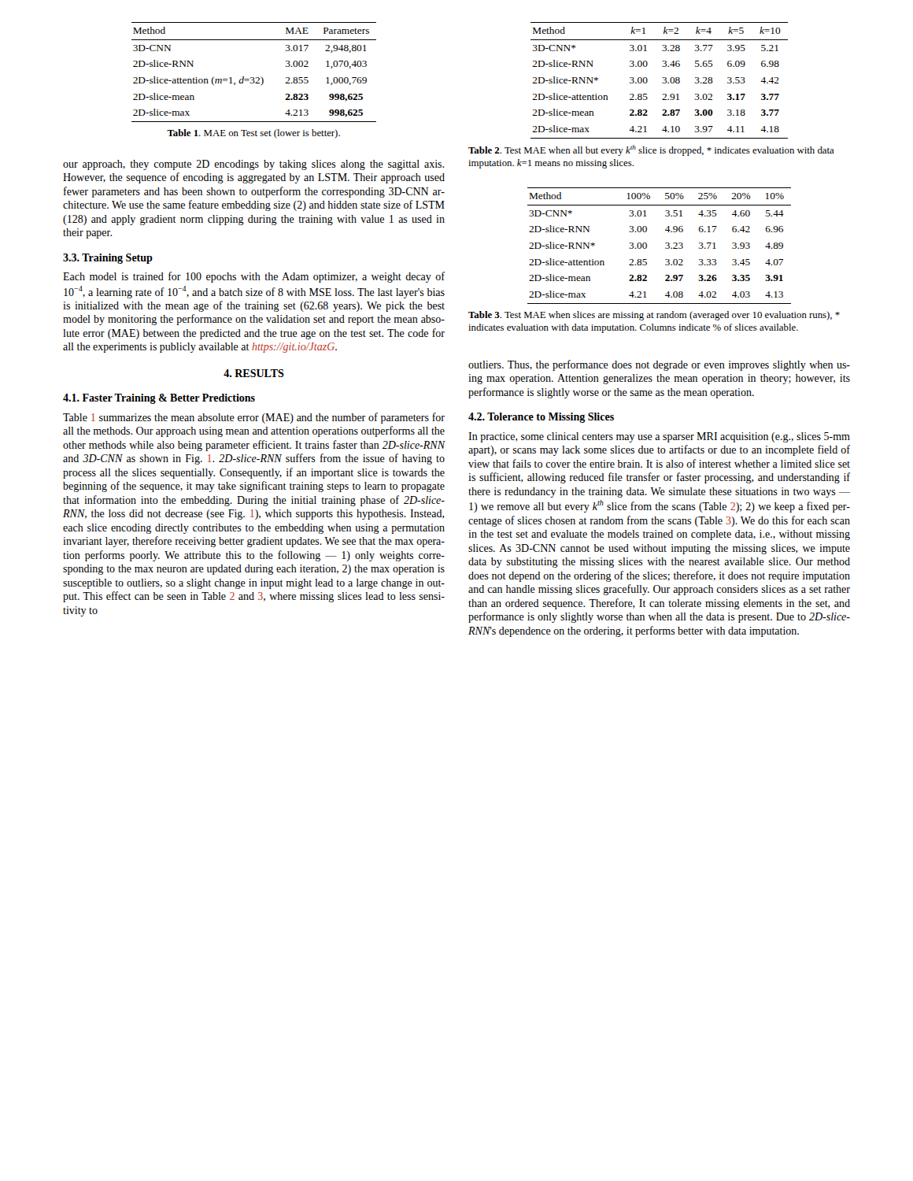| Method | MAE | Parameters |
| --- | --- | --- |
| 3D-CNN | 3.017 | 2,948,801 |
| 2D-slice-RNN | 3.002 | 1,070,403 |
| 2D-slice-attention ( m =1, d =32) | 2.855 | 1,000,769 |
| 2D-slice-mean | 2.823 | 998,625 |
| 2D-slice-max | 4.213 | 998,625 |
Table 1. MAE on Test set (lower is better).
our approach, they compute 2D encodings by taking slices along the sagittal axis. However, the sequence of encoding is aggregated by an LSTM. Their approach used fewer parameters and has been shown to outperform the corresponding 3D-CNN architecture. We use the same feature embedding size (2) and hidden state size of LSTM (128) and apply gradient norm clipping during the training with value 1 as used in their paper.
3.3. Training Setup
Each model is trained for 100 epochs with the Adam optimizer, a weight decay of 10−4, a learning rate of 10−4, and a batch size of 8 with MSE loss. The last layer's bias is initialized with the mean age of the training set (62.68 years). We pick the best model by monitoring the performance on the validation set and report the mean absolute error (MAE) between the predicted and the true age on the test set. The code for all the experiments is publicly available at https://git.io/JtazG.
4. RESULTS
4.1. Faster Training & Better Predictions
Table 1 summarizes the mean absolute error (MAE) and the number of parameters for all the methods. Our approach using mean and attention operations outperforms all the other methods while also being parameter efficient. It trains faster than 2D-slice-RNN and 3D-CNN as shown in Fig. 1. 2D-slice-RNN suffers from the issue of having to process all the slices sequentially. Consequently, if an important slice is towards the beginning of the sequence, it may take significant training steps to learn to propagate that information into the embedding. During the initial training phase of 2D-slice-RNN, the loss did not decrease (see Fig. 1), which supports this hypothesis. Instead, each slice encoding directly contributes to the embedding when using a permutation invariant layer, therefore receiving better gradient updates. We see that the max operation performs poorly. We attribute this to the following — 1) only weights corresponding to the max neuron are updated during each iteration, 2) the max operation is susceptible to outliers, so a slight change in input might lead to a large change in output. This effect can be seen in Table 2 and 3, where missing slices lead to less sensitivity to
| Method | k =1 | k =2 | k =4 | k =5 | k =10 |
| --- | --- | --- | --- | --- | --- |
| 3D-CNN* | 3.01 | 3.28 | 3.77 | 3.95 | 5.21 |
| 2D-slice-RNN | 3.00 | 3.46 | 5.65 | 6.09 | 6.98 |
| 2D-slice-RNN* | 3.00 | 3.08 | 3.28 | 3.53 | 4.42 |
| 2D-slice-attention | 2.85 | 2.91 | 3.02 | 3.17 | 3.77 |
| 2D-slice-mean | 2.82 | 2.87 | 3.00 | 3.18 | 3.77 |
| 2D-slice-max | 4.21 | 4.10 | 3.97 | 4.11 | 4.18 |
Table 2. Test MAE when all but every kth slice is dropped, * indicates evaluation with data imputation. k=1 means no missing slices.
| Method | 100% | 50% | 25% | 20% | 10% |
| --- | --- | --- | --- | --- | --- |
| 3D-CNN* | 3.01 | 3.51 | 4.35 | 4.60 | 5.44 |
| 2D-slice-RNN | 3.00 | 4.96 | 6.17 | 6.42 | 6.96 |
| 2D-slice-RNN* | 3.00 | 3.23 | 3.71 | 3.93 | 4.89 |
| 2D-slice-attention | 2.85 | 3.02 | 3.33 | 3.45 | 4.07 |
| 2D-slice-mean | 2.82 | 2.97 | 3.26 | 3.35 | 3.91 |
| 2D-slice-max | 4.21 | 4.08 | 4.02 | 4.03 | 4.13 |
Table 3. Test MAE when slices are missing at random (averaged over 10 evaluation runs), * indicates evaluation with data imputation. Columns indicate % of slices available.
outliers. Thus, the performance does not degrade or even improves slightly when using max operation. Attention generalizes the mean operation in theory; however, its performance is slightly worse or the same as the mean operation.
4.2. Tolerance to Missing Slices
In practice, some clinical centers may use a sparser MRI acquisition (e.g., slices 5-mm apart), or scans may lack some slices due to artifacts or due to an incomplete field of view that fails to cover the entire brain. It is also of interest whether a limited slice set is sufficient, allowing reduced file transfer or faster processing, and understanding if there is redundancy in the training data. We simulate these situations in two ways — 1) we remove all but every kth slice from the scans (Table 2); 2) we keep a fixed percentage of slices chosen at random from the scans (Table 3). We do this for each scan in the test set and evaluate the models trained on complete data, i.e., without missing slices. As 3D-CNN cannot be used without imputing the missing slices, we impute data by substituting the missing slices with the nearest available slice. Our method does not depend on the ordering of the slices; therefore, it does not require imputation and can handle missing slices gracefully. Our approach considers slices as a set rather than an ordered sequence. Therefore, It can tolerate missing elements in the set, and performance is only slightly worse than when all the data is present. Due to 2D-slice-RNN's dependence on the ordering, it performs better with data imputation.